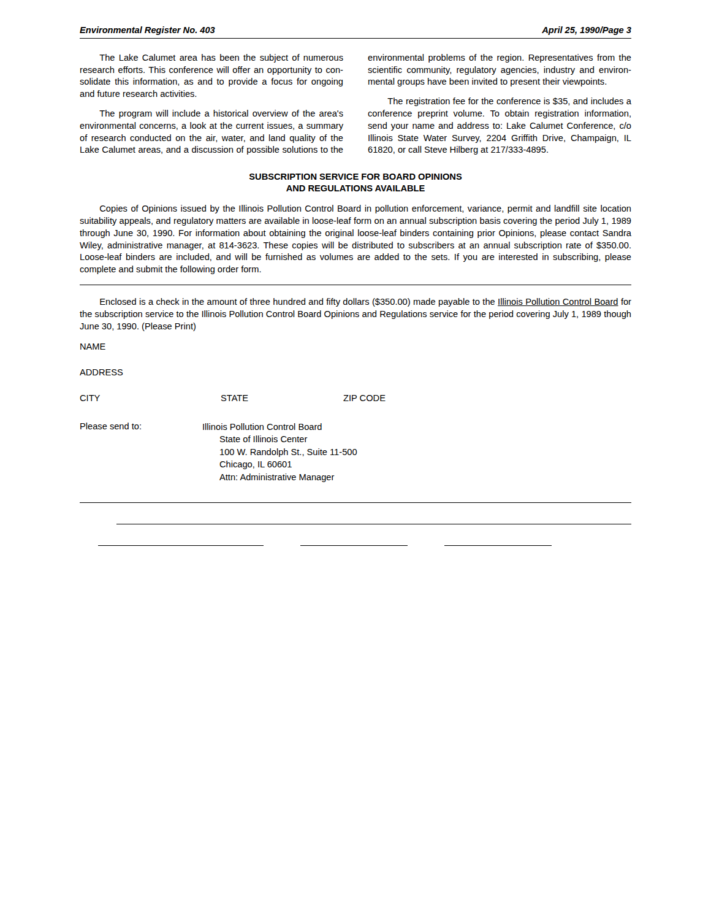Environmental Register No. 403
April 25, 1990/Page 3
The Lake Calumet area has been the subject of numerous research efforts. This conference will offer an opportunity to consolidate this information, as and to provide a focus for ongoing and future research activities.
The program will include a historical overview of the area's environmental concerns, a look at the current issues, a summary of research conducted on the air, water, and land quality of the Lake Calumet areas, and a discussion of possible solutions to the environmental problems of the region. Representatives from the scientific community, regulatory agencies, industry and environmental groups have been invited to present their viewpoints.
The registration fee for the conference is $35, and includes a conference preprint volume. To obtain registration information, send your name and address to: Lake Calumet Conference, c/o Illinois State Water Survey, 2204 Griffith Drive, Champaign, IL 61820, or call Steve Hilberg at 217/333-4895.
SUBSCRIPTION SERVICE FOR BOARD OPINIONS
AND REGULATIONS AVAILABLE
Copies of Opinions issued by the Illinois Pollution Control Board in pollution enforcement, variance, permit and landfill site location suitability appeals, and regulatory matters are available in loose-leaf form on an annual subscription basis covering the period July 1, 1989 through June 30, 1990. For information about obtaining the original loose-leaf binders containing prior Opinions, please contact Sandra Wiley, administrative manager, at 814-3623. These copies will be distributed to subscribers at an annual subscription rate of $350.00. Loose-leaf binders are included, and will be furnished as volumes are added to the sets. If you are interested in subscribing, please complete and submit the following order form.
Enclosed is a check in the amount of three hundred and fifty dollars ($350.00) made payable to the Illinois Pollution Control Board for the subscription service to the Illinois Pollution Control Board Opinions and Regulations service for the period covering July 1, 1989 though June 30, 1990. (Please Print)
NAME
ADDRESS
CITY STATE ZIP CODE
Please send to:
Illinois Pollution Control Board
State of Illinois Center
100 W. Randolph St., Suite 11-500
Chicago, IL 60601
Attn: Administrative Manager